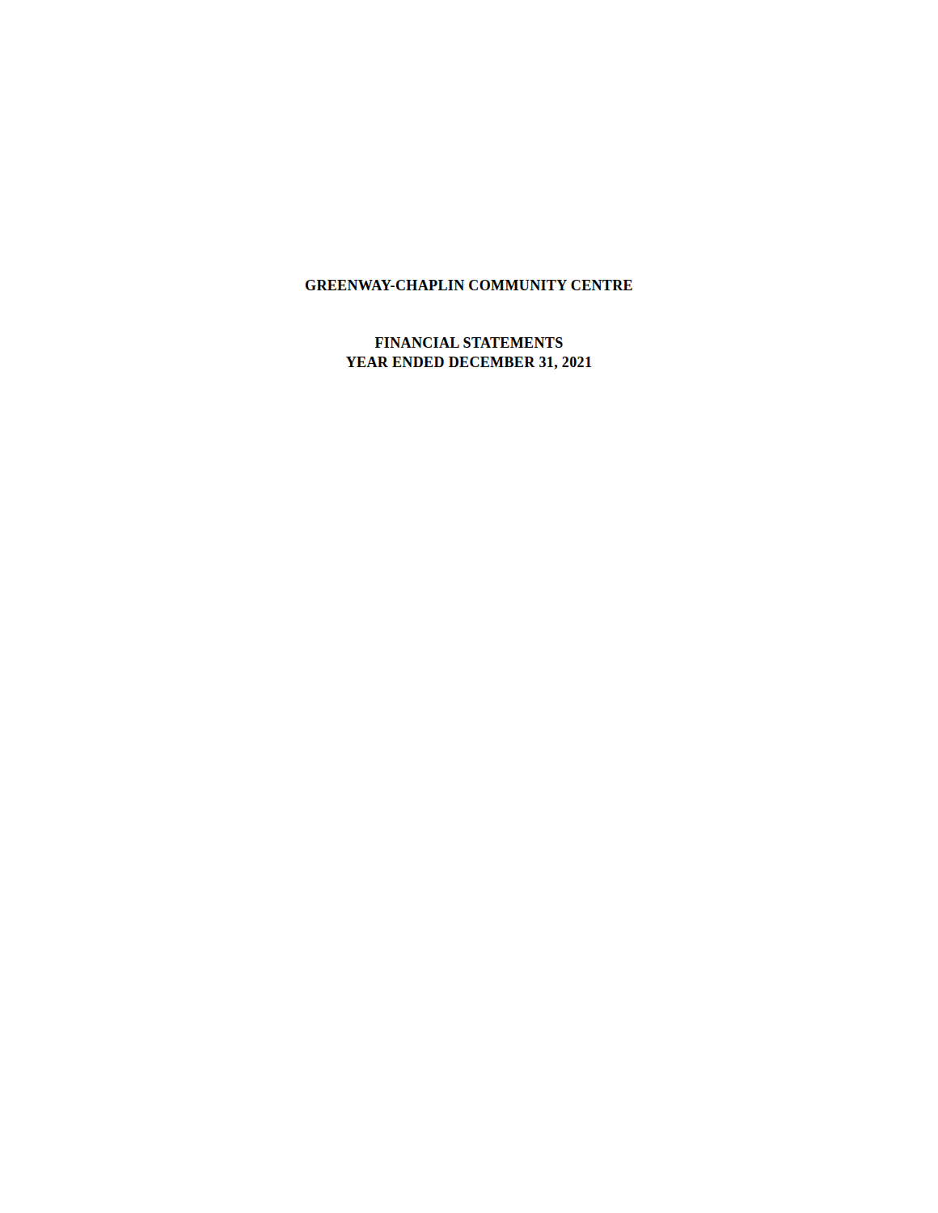Greenway-Chaplin Community Centre
Financial Statements Year Ended December 31, 2021